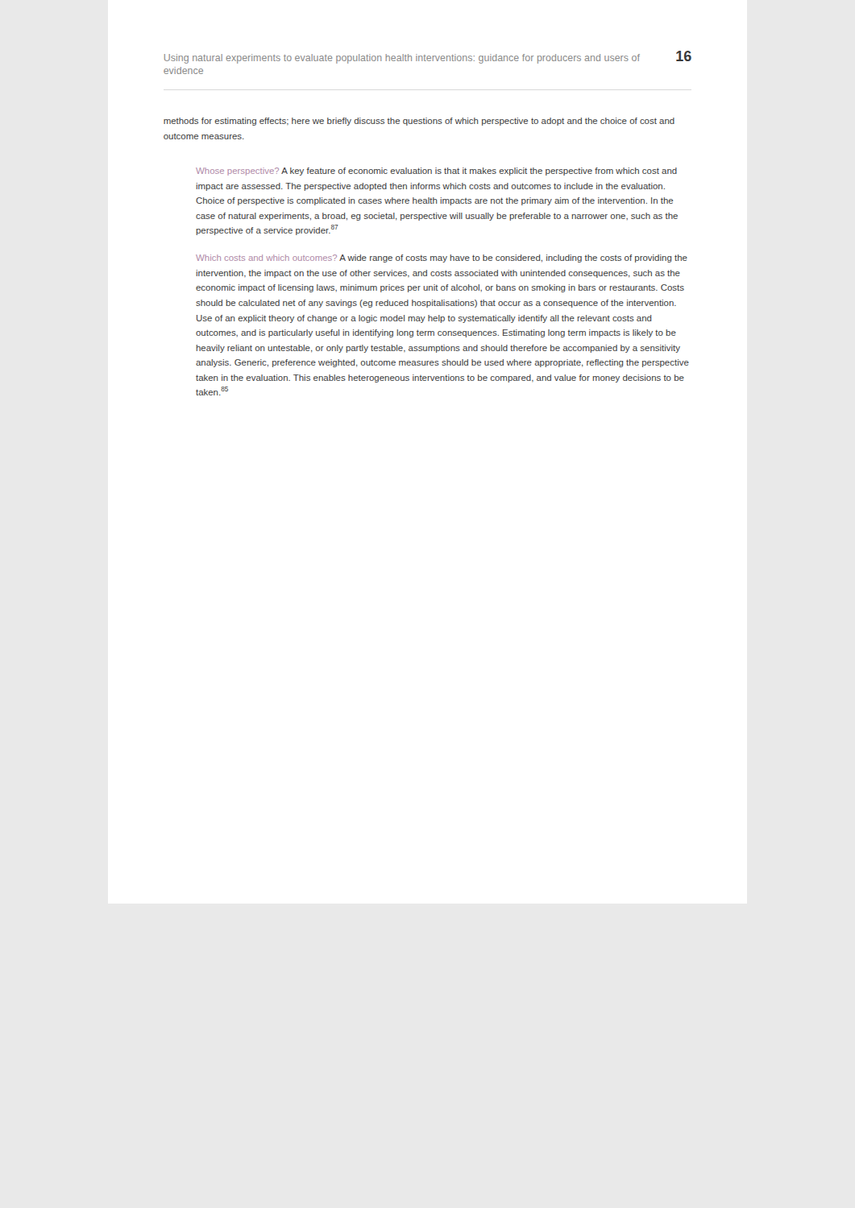Using natural experiments to evaluate population health interventions: guidance for producers and users of evidence
16
methods for estimating effects; here we briefly discuss the questions of which perspective to adopt and the choice of cost and outcome measures.
Whose perspective? A key feature of economic evaluation is that it makes explicit the perspective from which cost and impact are assessed. The perspective adopted then informs which costs and outcomes to include in the evaluation. Choice of perspective is complicated in cases where health impacts are not the primary aim of the intervention. In the case of natural experiments, a broad, eg societal, perspective will usually be preferable to a narrower one, such as the perspective of a service provider.87
Which costs and which outcomes? A wide range of costs may have to be considered, including the costs of providing the intervention, the impact on the use of other services, and costs associated with unintended consequences, such as the economic impact of licensing laws, minimum prices per unit of alcohol, or bans on smoking in bars or restaurants. Costs should be calculated net of any savings (eg reduced hospitalisations) that occur as a consequence of the intervention. Use of an explicit theory of change or a logic model may help to systematically identify all the relevant costs and outcomes, and is particularly useful in identifying long term consequences. Estimating long term impacts is likely to be heavily reliant on untestable, or only partly testable, assumptions and should therefore be accompanied by a sensitivity analysis. Generic, preference weighted, outcome measures should be used where appropriate, reflecting the perspective taken in the evaluation. This enables heterogeneous interventions to be compared, and value for money decisions to be taken.85